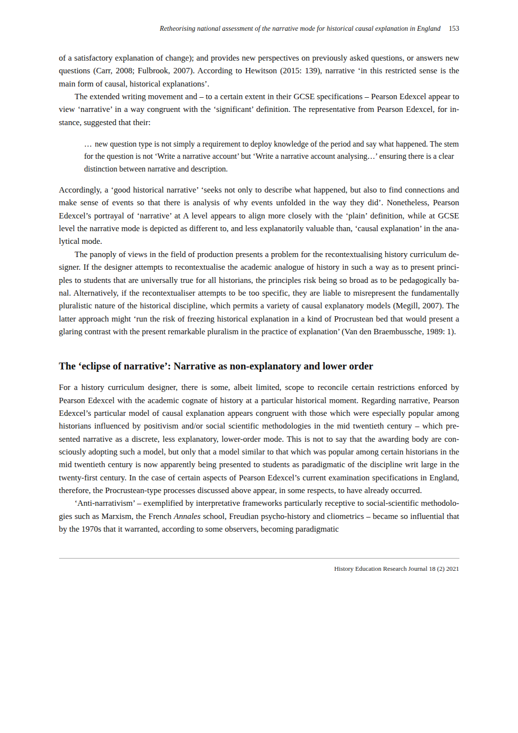Retheorising national assessment of the narrative mode for historical causal explanation in England153
of a satisfactory explanation of change); and provides new perspectives on previously asked questions, or answers new questions (Carr, 2008; Fulbrook, 2007). According to Hewitson (2015: 139), narrative ‘in this restricted sense is the main form of causal, historical explanations’.
The extended writing movement and – to a certain extent in their GCSE specifications – Pearson Edexcel appear to view ‘narrative’ in a way congruent with the ‘significant’ definition. The representative from Pearson Edexcel, for instance, suggested that their:
… new question type is not simply a requirement to deploy knowledge of the period and say what happened. The stem for the question is not ‘Write a narrative account’ but ‘Write a narrative account analysing…’ ensuring there is a clear distinction between narrative and description.
Accordingly, a ‘good historical narrative’ ‘seeks not only to describe what happened, but also to find connections and make sense of events so that there is analysis of why events unfolded in the way they did’. Nonetheless, Pearson Edexcel’s portrayal of ‘narrative’ at A level appears to align more closely with the ‘plain’ definition, while at GCSE level the narrative mode is depicted as different to, and less explanatorily valuable than, ‘causal explanation’ in the analytical mode.
The panoply of views in the field of production presents a problem for the recontextualising history curriculum designer. If the designer attempts to recontextualise the academic analogue of history in such a way as to present principles to students that are universally true for all historians, the principles risk being so broad as to be pedagogically banal. Alternatively, if the recontextualiser attempts to be too specific, they are liable to misrepresent the fundamentally pluralistic nature of the historical discipline, which permits a variety of causal explanatory models (Megill, 2007). The latter approach might ‘run the risk of freezing historical explanation in a kind of Procrustean bed that would present a glaring contrast with the present remarkable pluralism in the practice of explanation’ (Van den Braembussche, 1989: 1).
The ‘eclipse of narrative’: Narrative as non-explanatory and lower order
For a history curriculum designer, there is some, albeit limited, scope to reconcile certain restrictions enforced by Pearson Edexcel with the academic cognate of history at a particular historical moment. Regarding narrative, Pearson Edexcel’s particular model of causal explanation appears congruent with those which were especially popular among historians influenced by positivism and/or social scientific methodologies in the mid twentieth century – which presented narrative as a discrete, less explanatory, lower-order mode. This is not to say that the awarding body are consciously adopting such a model, but only that a model similar to that which was popular among certain historians in the mid twentieth century is now apparently being presented to students as paradigmatic of the discipline writ large in the twenty-first century. In the case of certain aspects of Pearson Edexcel’s current examination specifications in England, therefore, the Procrustean-type processes discussed above appear, in some respects, to have already occurred.
‘Anti-narrativism’ – exemplified by interpretative frameworks particularly receptive to social-scientific methodologies such as Marxism, the French Annales school, Freudian psycho-history and cliometrics – became so influential that by the 1970s that it warranted, according to some observers, becoming paradigmatic
History Education Research Journal 18 (2) 2021